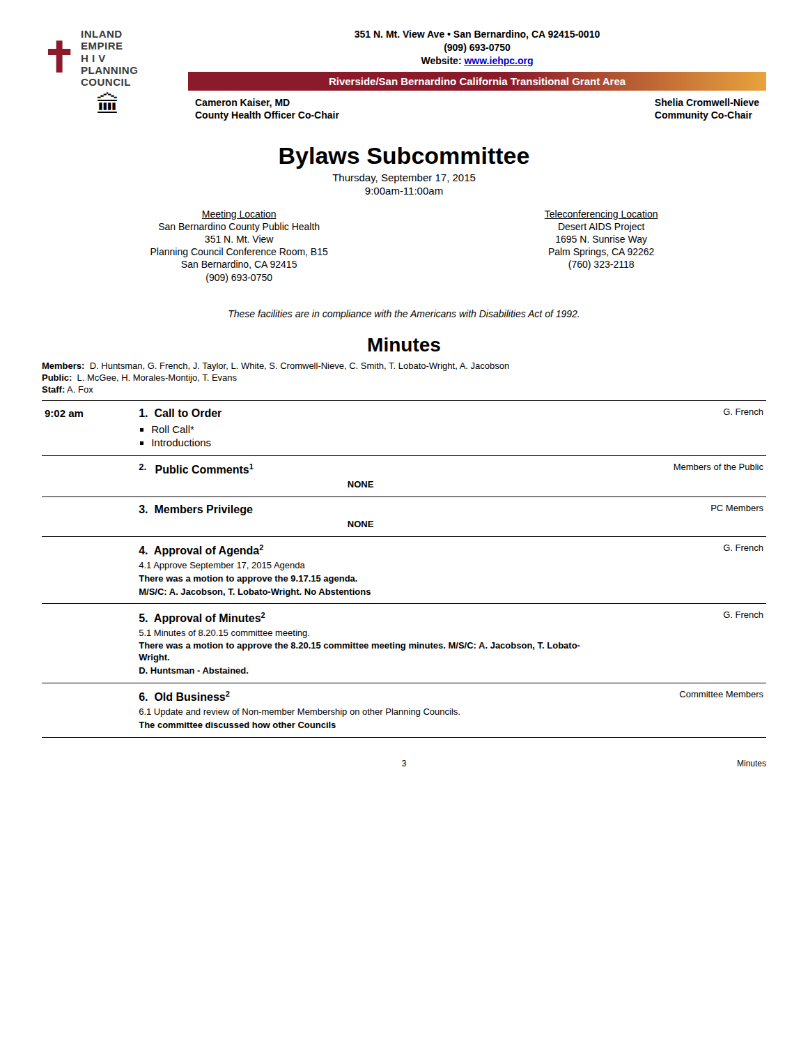✝
INLAND
EMPIRE
H I V
PLANNING
COUNCIL
🏛
351 N. Mt. View Ave • San Bernardino, CA 92415-0010
(909) 693-0750
Website: www.iehpc.org
Riverside/San Bernardino California Transitional Grant Area
Cameron Kaiser, MD
County Health Officer Co-Chair
Shelia Cromwell-Nieve
Community Co-Chair
Bylaws Subcommittee
Thursday, September 17, 2015
9:00am-11:00am
Meeting Location
San Bernardino County Public Health
351 N. Mt. View
Planning Council Conference Room, B15
San Bernardino, CA 92415
(909) 693-0750
Teleconferencing Location
Desert AIDS Project
1695 N. Sunrise Way
Palm Springs, CA 92262
(760) 323-2118
These facilities are in compliance with the Americans with Disabilities Act of 1992.
Minutes
Members: D. Huntsman, G. French, J. Taylor, L. White, S. Cromwell-Nieve, C. Smith, T. Lobato-Wright, A. Jacobson
Public: L. McGee, H. Morales-Montijo, T. Evans
Staff: A. Fox
| 9:02 am | 1. Call to Order Roll Call* Introductions | G. French |
| | 2. Public Comments 1 NONE | Members of the Public |
| | 3. Members Privilege NONE | PC Members |
| | 4. Approval of Agenda 2 4.1 Approve September 17, 2015 Agenda There was a motion to approve the 9.17.15 agenda. M/S/C: A. Jacobson, T. Lobato-Wright. No Abstentions | G. French |
| | 5. Approval of Minutes 2 5.1 Minutes of 8.20.15 committee meeting. There was a motion to approve the 8.20.15 committee meeting minutes. M/S/C: A. Jacobson, T. Lobato-Wright. D. Huntsman - Abstained. | G. French |
| | 6. Old Business 2 6.1 Update and review of Non-member Membership on other Planning Councils. The committee discussed how other Councils | Committee Members |
3
Minutes